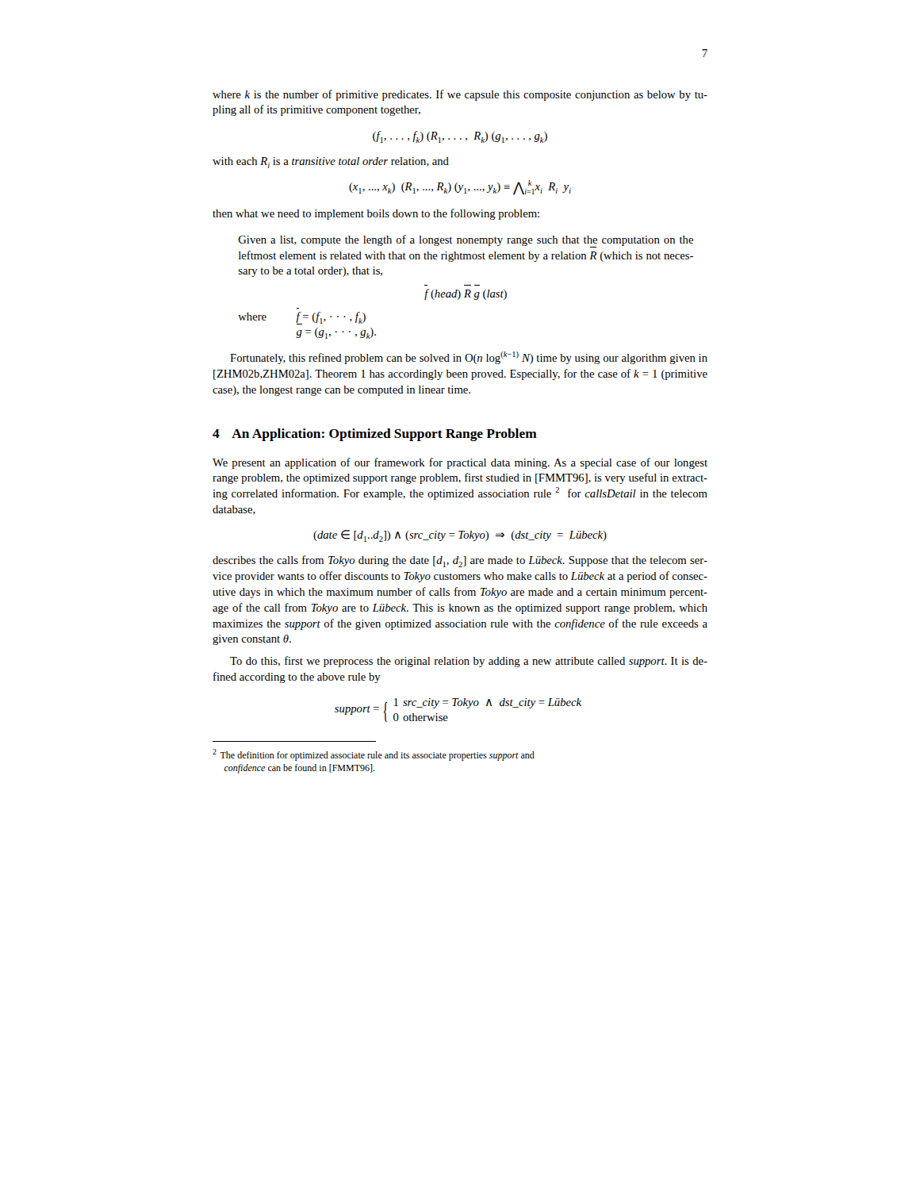7
where k is the number of primitive predicates. If we capsule this composite conjunction as below by tupling all of its primitive component together,
(f1, . . . , fk) (R1, . . . , Rk) (g1, . . . , gk)
with each Ri is a transitive total order relation, and
(x1, ..., xk) (R1, ..., Rk) (y1, ..., yk) ≡ ⋀ki=1 xi Ri yi
then what we need to implement boils down to the following problem:
Given a list, compute the length of a longest nonempty range such that the computation on the leftmost element is related with that on the rightmost element by a relation R (which is not necessary to be a total order), that is,
f (head) R g (last)
where
f = (f1, · · · , fk)
g = (g1, · · · , gk).
Fortunately, this refined problem can be solved in O(n log(k−1) N) time by using our algorithm given in [ZHM02b,ZHM02a]. Theorem 1 has accordingly been proved. Especially, for the case of k = 1 (primitive case), the longest range can be computed in linear time.
4 An Application: Optimized Support Range Problem
We present an application of our framework for practical data mining. As a special case of our longest range problem, the optimized support range problem, first studied in [FMMT96], is very useful in extracting correlated information. For example, the optimized association rule 2 for callsDetail in the telecom database,
(date ∈ [d1..d2]) ∧ (src_city = Tokyo) ⇒ (dst_city = Lübeck)
describes the calls from Tokyo during the date [d1, d2] are made to Lübeck. Suppose that the telecom service provider wants to offer discounts to Tokyo customers who make calls to Lübeck at a period of consecutive days in which the maximum number of calls from Tokyo are made and a certain minimum percentage of the call from Tokyo are to Lübeck. This is known as the optimized support range problem, which maximizes the support of the given optimized association rule with the confidence of the rule exceeds a given constant θ.
To do this, first we preprocess the original relation by adding a new attribute called support. It is defined according to the above rule by
support = {
| 1 | src_city = Tokyo ∧ dst_city = Lübeck |
| 0 | otherwise |
2 The definition for optimized associate rule and its associate properties support and confidence can be found in [FMMT96].